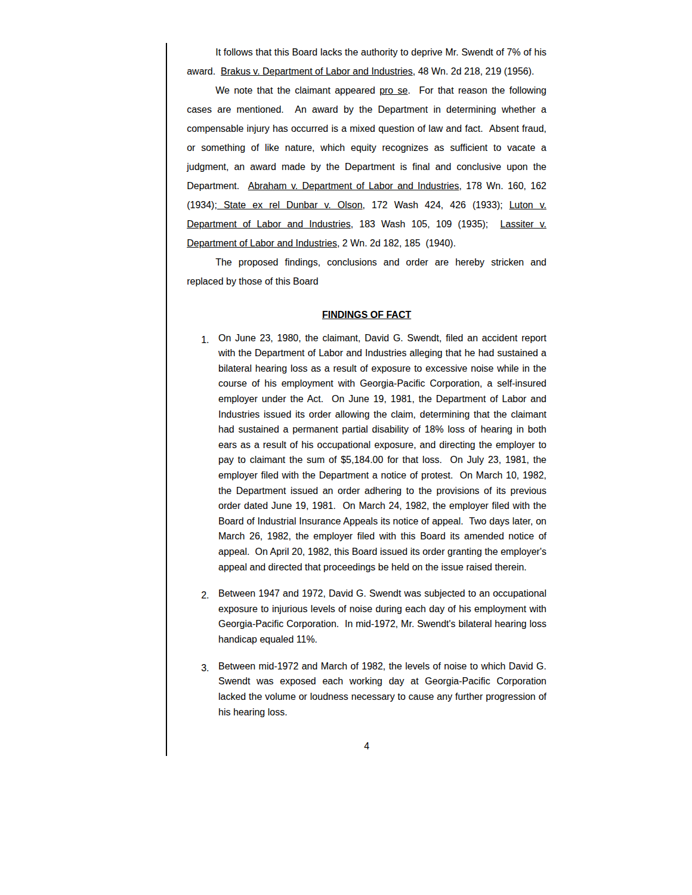It follows that this Board lacks the authority to deprive Mr. Swendt of 7% of his award. Brakus v. Department of Labor and Industries, 48 Wn. 2d 218, 219 (1956).
We note that the claimant appeared pro se. For that reason the following cases are mentioned. An award by the Department in determining whether a compensable injury has occurred is a mixed question of law and fact. Absent fraud, or something of like nature, which equity recognizes as sufficient to vacate a judgment, an award made by the Department is final and conclusive upon the Department. Abraham v. Department of Labor and Industries, 178 Wn. 160, 162 (1934); State ex rel Dunbar v. Olson, 172 Wash 424, 426 (1933); Luton v. Department of Labor and Industries, 183 Wash 105, 109 (1935); Lassiter v. Department of Labor and Industries, 2 Wn. 2d 182, 185 (1940).
The proposed findings, conclusions and order are hereby stricken and replaced by those of this Board
FINDINGS OF FACT
1. On June 23, 1980, the claimant, David G. Swendt, filed an accident report with the Department of Labor and Industries alleging that he had sustained a bilateral hearing loss as a result of exposure to excessive noise while in the course of his employment with Georgia-Pacific Corporation, a self-insured employer under the Act. On June 19, 1981, the Department of Labor and Industries issued its order allowing the claim, determining that the claimant had sustained a permanent partial disability of 18% loss of hearing in both ears as a result of his occupational exposure, and directing the employer to pay to claimant the sum of $5,184.00 for that loss. On July 23, 1981, the employer filed with the Department a notice of protest. On March 10, 1982, the Department issued an order adhering to the provisions of its previous order dated June 19, 1981. On March 24, 1982, the employer filed with the Board of Industrial Insurance Appeals its notice of appeal. Two days later, on March 26, 1982, the employer filed with this Board its amended notice of appeal. On April 20, 1982, this Board issued its order granting the employer's appeal and directed that proceedings be held on the issue raised therein.
2. Between 1947 and 1972, David G. Swendt was subjected to an occupational exposure to injurious levels of noise during each day of his employment with Georgia-Pacific Corporation. In mid-1972, Mr. Swendt's bilateral hearing loss handicap equaled 11%.
3. Between mid-1972 and March of 1982, the levels of noise to which David G. Swendt was exposed each working day at Georgia-Pacific Corporation lacked the volume or loudness necessary to cause any further progression of his hearing loss.
4